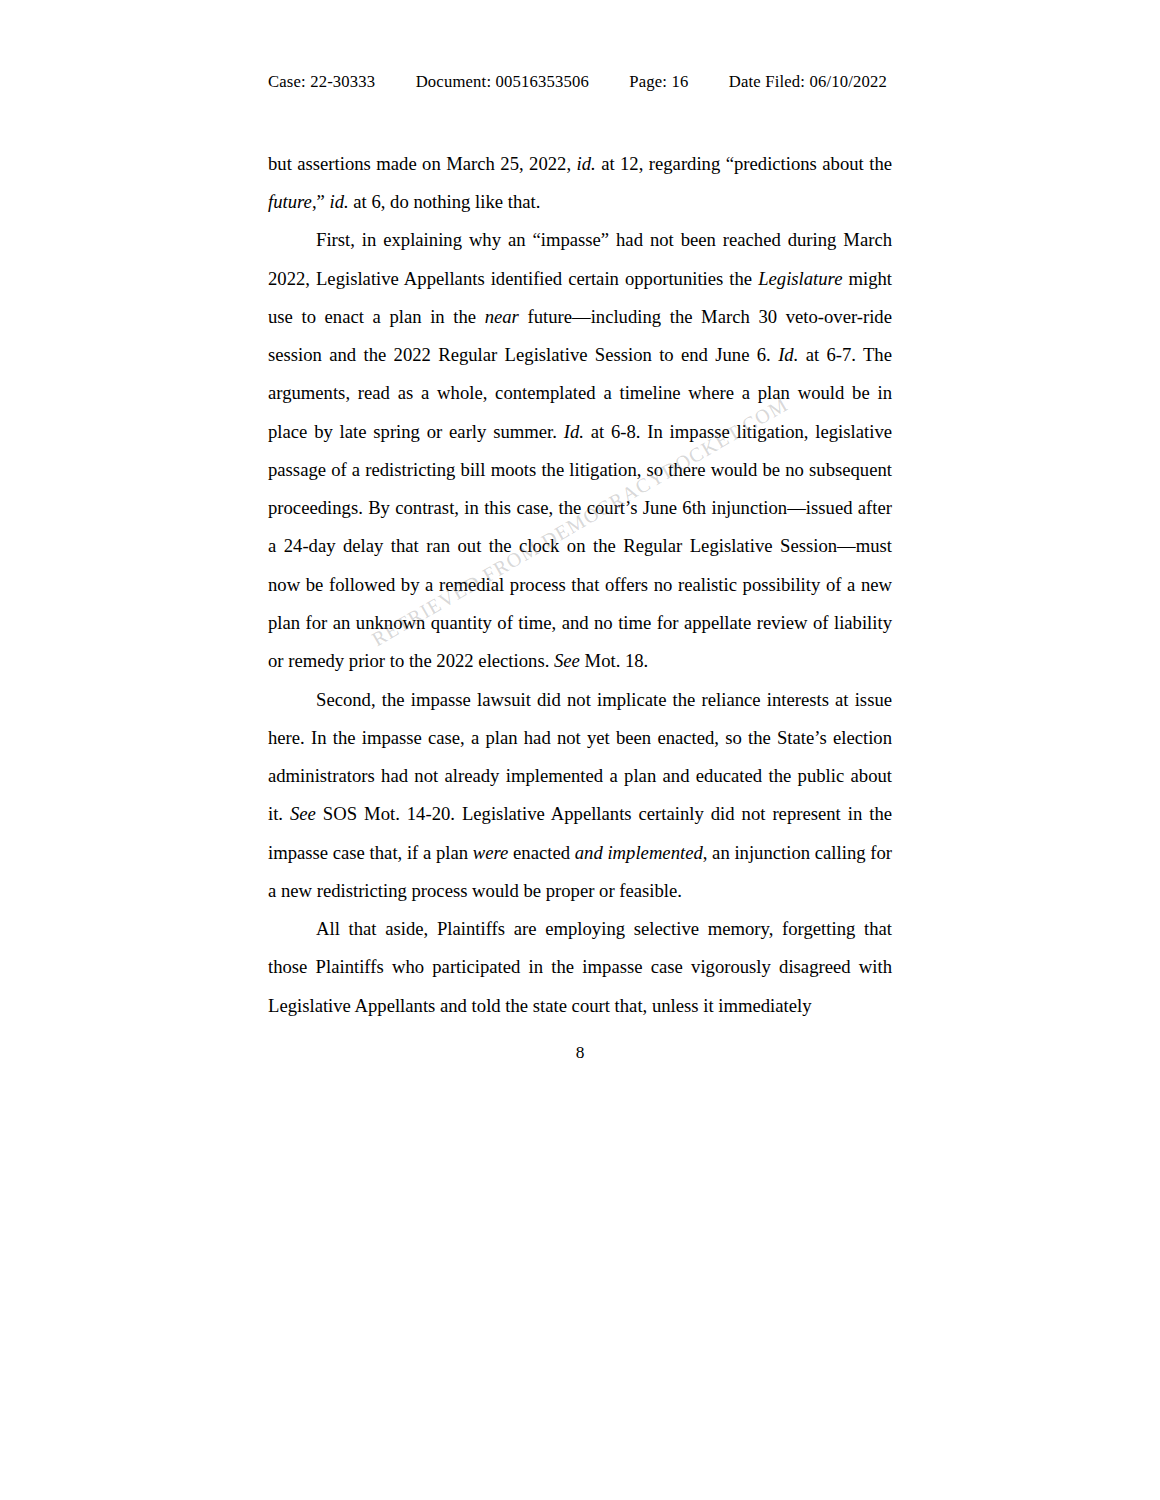Case: 22-30333 Document: 00516353506 Page: 16 Date Filed: 06/10/2022
RETRIEVED FROM DEMOCRACYDOCKET.COM
but assertions made on March 25, 2022, id. at 12, regarding “predictions about the future,” id. at 6, do nothing like that.
First, in explaining why an “impasse” had not been reached during March 2022, Legislative Appellants identified certain opportunities the Legislature might use to enact a plan in the near future—including the March 30 veto-over-ride session and the 2022 Regular Legislative Session to end June 6. Id. at 6-7. The arguments, read as a whole, contemplated a timeline where a plan would be in place by late spring or early summer. Id. at 6-8. In impasse litigation, legislative passage of a redistricting bill moots the litigation, so there would be no subsequent proceedings. By contrast, in this case, the court’s June 6th injunction—issued after a 24-day delay that ran out the clock on the Regular Legislative Session—must now be followed by a remedial process that offers no realistic possibility of a new plan for an unknown quantity of time, and no time for appellate review of liability or remedy prior to the 2022 elections. See Mot. 18.
Second, the impasse lawsuit did not implicate the reliance interests at issue here. In the impasse case, a plan had not yet been enacted, so the State’s election administrators had not already implemented a plan and educated the public about it. See SOS Mot. 14-20. Legislative Appellants certainly did not represent in the impasse case that, if a plan were enacted and implemented, an injunction calling for a new redistricting process would be proper or feasible.
All that aside, Plaintiffs are employing selective memory, forgetting that those Plaintiffs who participated in the impasse case vigorously disagreed with Legislative Appellants and told the state court that, unless it immediately
8